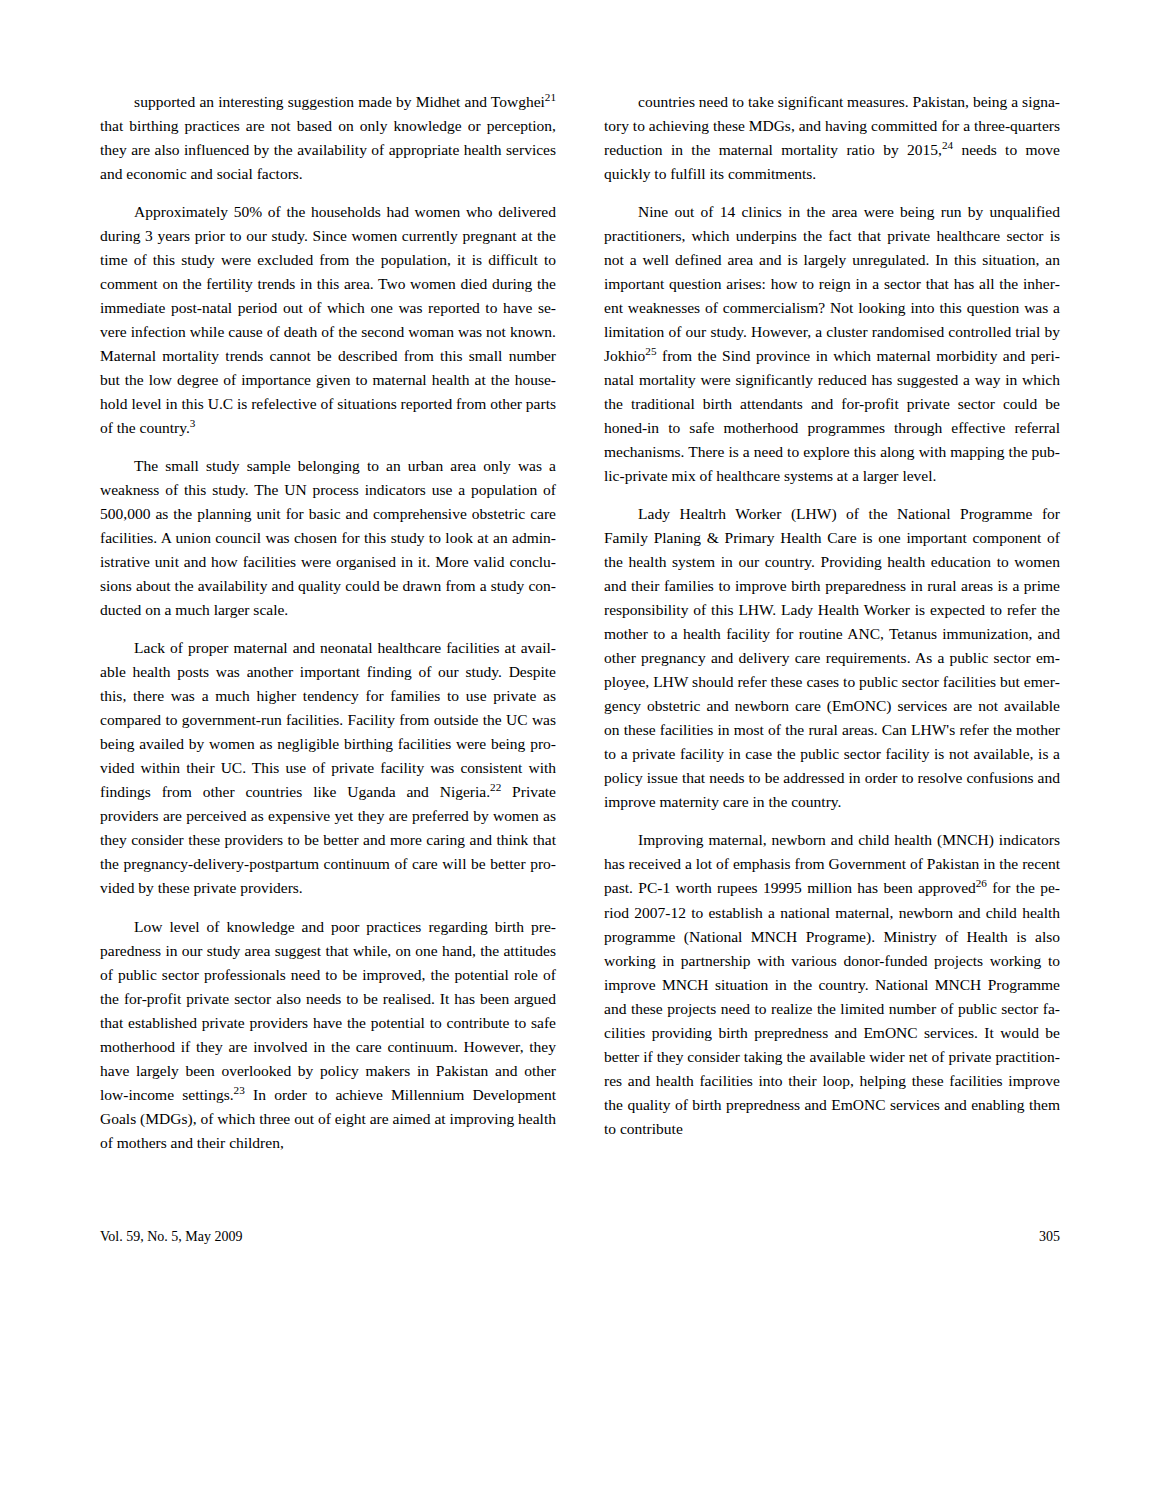supported an interesting suggestion made by Midhet and Towghei21 that birthing practices are not based on only knowledge or perception, they are also influenced by the availability of appropriate health services and economic and social factors.
Approximately 50% of the households had women who delivered during 3 years prior to our study. Since women currently pregnant at the time of this study were excluded from the population, it is difficult to comment on the fertility trends in this area. Two women died during the immediate post-natal period out of which one was reported to have severe infection while cause of death of the second woman was not known. Maternal mortality trends cannot be described from this small number but the low degree of importance given to maternal health at the household level in this U.C is refelective of situations reported from other parts of the country.3
The small study sample belonging to an urban area only was a weakness of this study. The UN process indicators use a population of 500,000 as the planning unit for basic and comprehensive obstetric care facilities. A union council was chosen for this study to look at an administrative unit and how facilities were organised in it. More valid conclusions about the availability and quality could be drawn from a study conducted on a much larger scale.
Lack of proper maternal and neonatal healthcare facilities at available health posts was another important finding of our study. Despite this, there was a much higher tendency for families to use private as compared to government-run facilities. Facility from outside the UC was being availed by women as negligible birthing facilities were being provided within their UC. This use of private facility was consistent with findings from other countries like Uganda and Nigeria.22 Private providers are perceived as expensive yet they are preferred by women as they consider these providers to be better and more caring and think that the pregnancy-delivery-postpartum continuum of care will be better provided by these private providers.
Low level of knowledge and poor practices regarding birth preparedness in our study area suggest that while, on one hand, the attitudes of public sector professionals need to be improved, the potential role of the for-profit private sector also needs to be realised. It has been argued that established private providers have the potential to contribute to safe motherhood if they are involved in the care continuum. However, they have largely been overlooked by policy makers in Pakistan and other low-income settings.23 In order to achieve Millennium Development Goals (MDGs), of which three out of eight are aimed at improving health of mothers and their children,
countries need to take significant measures. Pakistan, being a signatory to achieving these MDGs, and having committed for a three-quarters reduction in the maternal mortality ratio by 2015,24 needs to move quickly to fulfill its commitments.
Nine out of 14 clinics in the area were being run by unqualified practitioners, which underpins the fact that private healthcare sector is not a well defined area and is largely unregulated. In this situation, an important question arises: how to reign in a sector that has all the inherent weaknesses of commercialism? Not looking into this question was a limitation of our study. However, a cluster randomised controlled trial by Jokhio25 from the Sind province in which maternal morbidity and peri-natal mortality were significantly reduced has suggested a way in which the traditional birth attendants and for-profit private sector could be honed-in to safe motherhood programmes through effective referral mechanisms. There is a need to explore this along with mapping the public-private mix of healthcare systems at a larger level.
Lady Healtrh Worker (LHW) of the National Programme for Family Planing & Primary Health Care is one important component of the health system in our country. Providing health education to women and their families to improve birth preparedness in rural areas is a prime responsibility of this LHW. Lady Health Worker is expected to refer the mother to a health facility for routine ANC, Tetanus immunization, and other pregnancy and delivery care requirements. As a public sector employee, LHW should refer these cases to public sector facilities but emergency obstetric and newborn care (EmONC) services are not available on these facilities in most of the rural areas. Can LHW's refer the mother to a private facility in case the public sector facility is not available, is a policy issue that needs to be addressed in order to resolve confusions and improve maternity care in the country.
Improving maternal, newborn and child health (MNCH) indicators has received a lot of emphasis from Government of Pakistan in the recent past. PC-1 worth rupees 19995 million has been approved26 for the period 2007-12 to establish a national maternal, newborn and child health programme (National MNCH Programe). Ministry of Health is also working in partnership with various donor-funded projects working to improve MNCH situation in the country. National MNCH Programme and these projects need to realize the limited number of public sector facilities providing birth prepredness and EmONC services. It would be better if they consider taking the available wider net of private practitionres and health facilities into their loop, helping these facilities improve the quality of birth prepredness and EmONC services and enabling them to contribute
Vol. 59, No. 5, May 2009 305